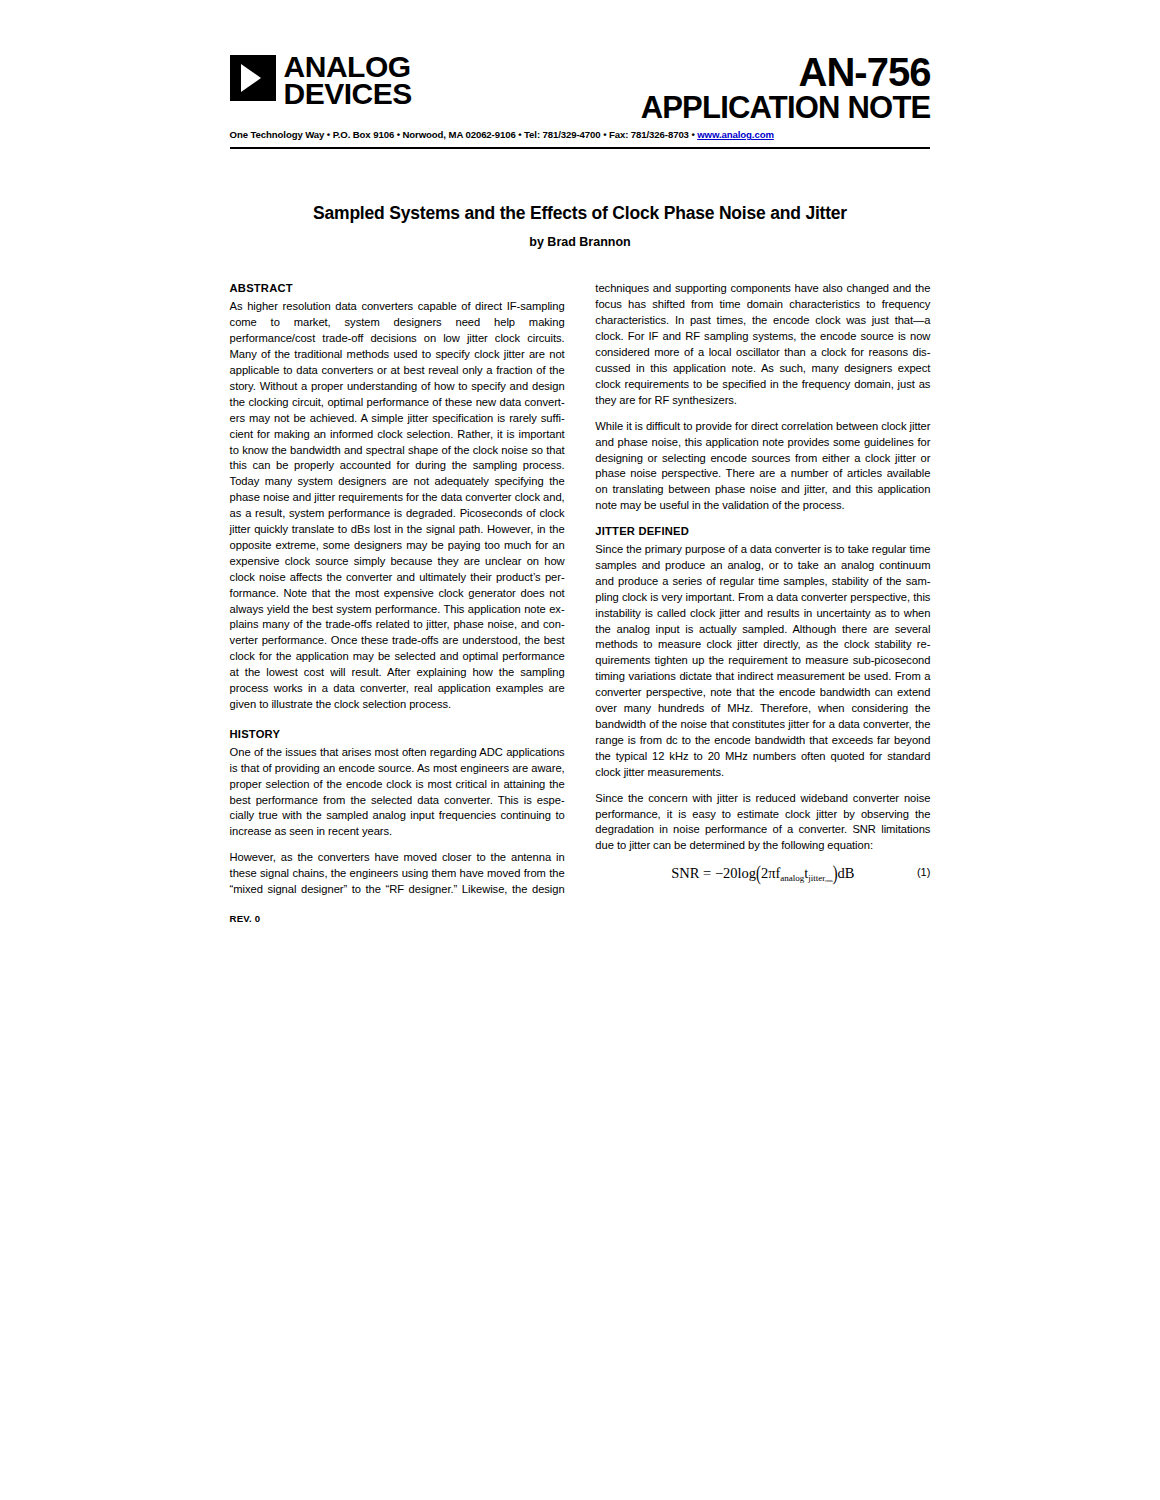ANALOG DEVICES
AN-756 APPLICATION NOTE
One Technology Way • P.O. Box 9106 • Norwood, MA 02062-9106 • Tel: 781/329-4700 • Fax: 781/326-8703 • www.analog.com
Sampled Systems and the Effects of Clock Phase Noise and Jitter
by Brad Brannon
ABSTRACT
As higher resolution data converters capable of direct IF-sampling come to market, system designers need help making performance/cost trade-off decisions on low jitter clock circuits. Many of the traditional methods used to specify clock jitter are not applicable to data converters or at best reveal only a fraction of the story. Without a proper understanding of how to specify and design the clocking circuit, optimal performance of these new data converters may not be achieved. A simple jitter specification is rarely sufficient for making an informed clock selection. Rather, it is important to know the bandwidth and spectral shape of the clock noise so that this can be properly accounted for during the sampling process. Today many system designers are not adequately specifying the phase noise and jitter requirements for the data converter clock and, as a result, system performance is degraded. Picoseconds of clock jitter quickly translate to dBs lost in the signal path. However, in the opposite extreme, some designers may be paying too much for an expensive clock source simply because they are unclear on how clock noise affects the converter and ultimately their product’s performance. Note that the most expensive clock generator does not always yield the best system performance. This application note explains many of the trade-offs related to jitter, phase noise, and converter performance. Once these trade-offs are understood, the best clock for the application may be selected and optimal performance at the lowest cost will result. After explaining how the sampling process works in a data converter, real application examples are given to illustrate the clock selection process.
HISTORY
One of the issues that arises most often regarding ADC applications is that of providing an encode source. As most engineers are aware, proper selection of the encode clock is most critical in attaining the best performance from the selected data converter. This is especially true with the sampled analog input frequencies continuing to increase as seen in recent years.
However, as the converters have moved closer to the antenna in these signal chains, the engineers using them have moved from the “mixed signal designer” to the “RF designer.” Likewise, the design techniques and supporting components have also changed and the focus has shifted from time domain characteristics to frequency characteristics. In past times, the encode clock was just that—a clock. For IF and RF sampling systems, the encode source is now considered more of a local oscillator than a clock for reasons discussed in this application note. As such, many designers expect clock requirements to be specified in the frequency domain, just as they are for RF synthesizers.
While it is difficult to provide for direct correlation between clock jitter and phase noise, this application note provides some guidelines for designing or selecting encode sources from either a clock jitter or phase noise perspective. There are a number of articles available on translating between phase noise and jitter, and this application note may be useful in the validation of the process.
JITTER DEFINED
Since the primary purpose of a data converter is to take regular time samples and produce an analog, or to take an analog continuum and produce a series of regular time samples, stability of the sampling clock is very important. From a data converter perspective, this instability is called clock jitter and results in uncertainty as to when the analog input is actually sampled. Although there are several methods to measure clock jitter directly, as the clock stability requirements tighten up the requirement to measure sub-picosecond timing variations dictate that indirect measurement be used. From a converter perspective, note that the encode bandwidth can extend over many hundreds of MHz. Therefore, when considering the bandwidth of the noise that constitutes jitter for a data converter, the range is from dc to the encode bandwidth that exceeds far beyond the typical 12 kHz to 20 MHz numbers often quoted for standard clock jitter measurements.
Since the concern with jitter is reduced wideband converter noise performance, it is easy to estimate clock jitter by observing the degradation in noise performance of a converter. SNR limitations due to jitter can be determined by the following equation:
SNR = −20log(2πfanalogtjitterrms) dB (1)
REV. 0